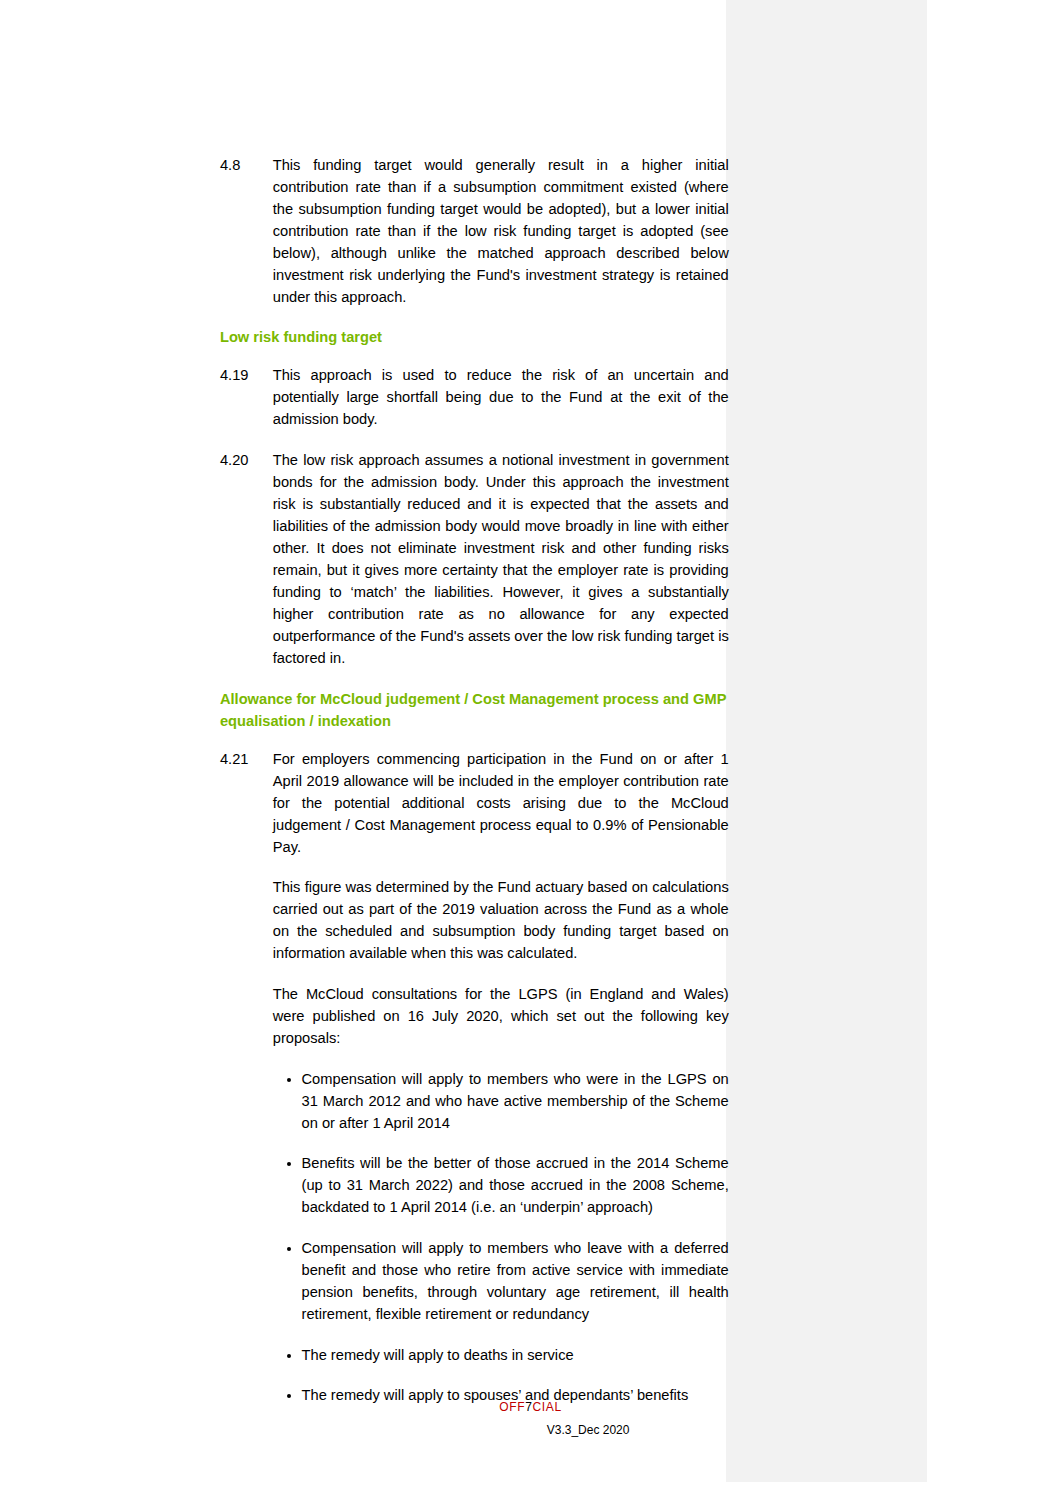4.8 This funding target would generally result in a higher initial contribution rate than if a subsumption commitment existed (where the subsumption funding target would be adopted), but a lower initial contribution rate than if the low risk funding target is adopted (see below), although unlike the matched approach described below investment risk underlying the Fund's investment strategy is retained under this approach.
Low risk funding target
4.19 This approach is used to reduce the risk of an uncertain and potentially large shortfall being due to the Fund at the exit of the admission body.
4.20 The low risk approach assumes a notional investment in government bonds for the admission body. Under this approach the investment risk is substantially reduced and it is expected that the assets and liabilities of the admission body would move broadly in line with either other. It does not eliminate investment risk and other funding risks remain, but it gives more certainty that the employer rate is providing funding to ‘match’ the liabilities. However, it gives a substantially higher contribution rate as no allowance for any expected outperformance of the Fund's assets over the low risk funding target is factored in.
Allowance for McCloud judgement / Cost Management process and GMP equalisation / indexation
4.21 For employers commencing participation in the Fund on or after 1 April 2019 allowance will be included in the employer contribution rate for the potential additional costs arising due to the McCloud judgement / Cost Management process equal to 0.9% of Pensionable Pay.
This figure was determined by the Fund actuary based on calculations carried out as part of the 2019 valuation across the Fund as a whole on the scheduled and subsumption body funding target based on information available when this was calculated.
The McCloud consultations for the LGPS (in England and Wales) were published on 16 July 2020, which set out the following key proposals:
Compensation will apply to members who were in the LGPS on 31 March 2012 and who have active membership of the Scheme on or after 1 April 2014
Benefits will be the better of those accrued in the 2014 Scheme (up to 31 March 2022) and those accrued in the 2008 Scheme, backdated to 1 April 2014 (i.e. an ‘underpin’ approach)
Compensation will apply to members who leave with a deferred benefit and those who retire from active service with immediate pension benefits, through voluntary age retirement, ill health retirement, flexible retirement or redundancy
The remedy will apply to deaths in service
The remedy will apply to spouses’ and dependants’ benefits
OFF7 CIAL
V3.3_Dec 2020